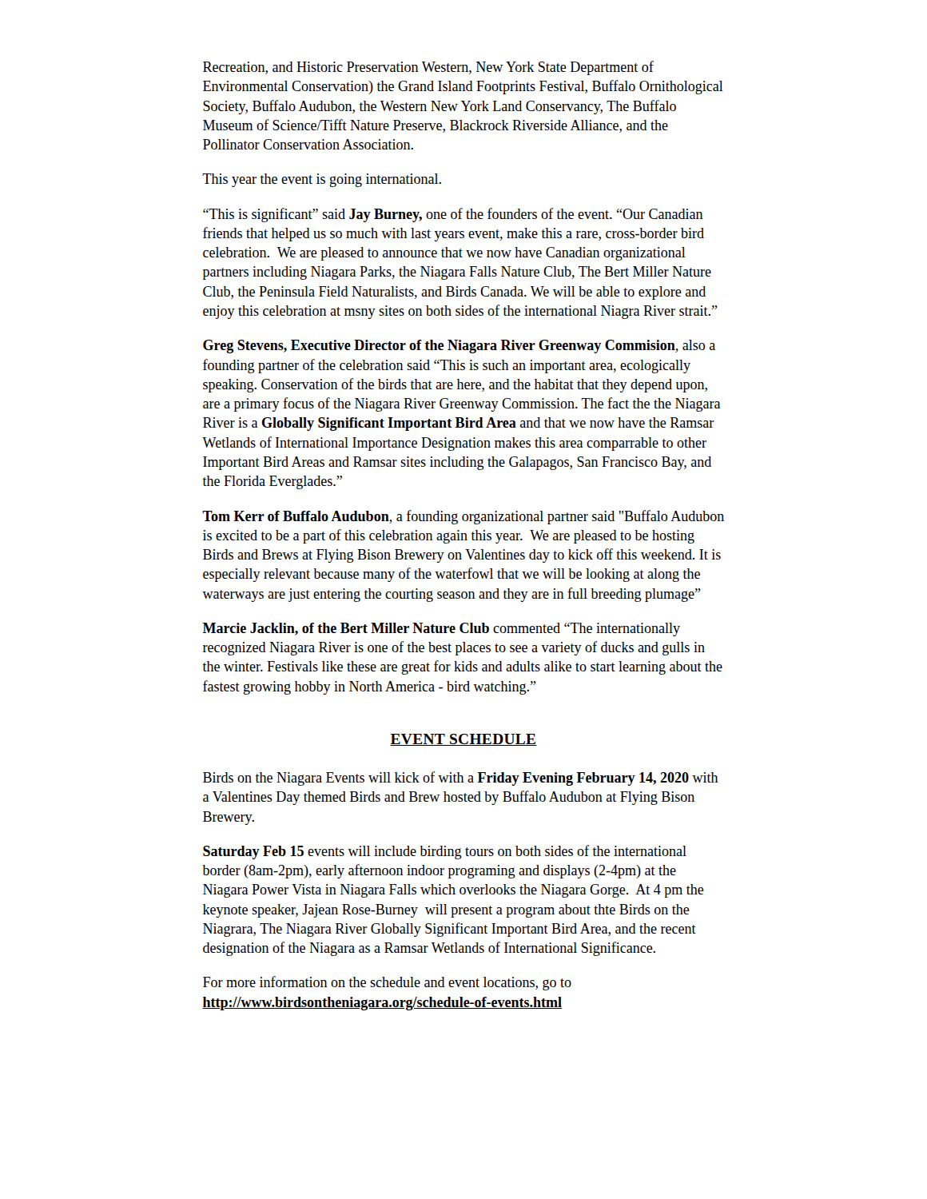Recreation, and Historic Preservation Western, New York State Department of Environmental Conservation) the Grand Island Footprints Festival, Buffalo Ornithological Society, Buffalo Audubon, the Western New York Land Conservancy, The Buffalo Museum of Science/Tifft Nature Preserve, Blackrock Riverside Alliance, and the Pollinator Conservation Association.
This year the event is going international.
“This is significant” said Jay Burney, one of the founders of the event. “Our Canadian friends that helped us so much with last years event, make this a rare, cross-border bird celebration. We are pleased to announce that we now have Canadian organizational partners including Niagara Parks, the Niagara Falls Nature Club, The Bert Miller Nature Club, the Peninsula Field Naturalists, and Birds Canada. We will be able to explore and enjoy this celebration at msny sites on both sides of the international Niagra River strait.”
Greg Stevens, Executive Director of the Niagara River Greenway Commision, also a founding partner of the celebration said “This is such an important area, ecologically speaking. Conservation of the birds that are here, and the habitat that they depend upon, are a primary focus of the Niagara River Greenway Commission. The fact the the Niagara River is a Globally Significant Important Bird Area and that we now have the Ramsar Wetlands of International Importance Designation makes this area comparrable to other Important Bird Areas and Ramsar sites including the Galapagos, San Francisco Bay, and the Florida Everglades.”
Tom Kerr of Buffalo Audubon, a founding organizational partner said "Buffalo Audubon is excited to be a part of this celebration again this year. We are pleased to be hosting Birds and Brews at Flying Bison Brewery on Valentines day to kick off this weekend. It is especially relevant because many of the waterfowl that we will be looking at along the waterways are just entering the courting season and they are in full breeding plumage”
Marcie Jacklin, of the Bert Miller Nature Club commented “The internationally recognized Niagara River is one of the best places to see a variety of ducks and gulls in the winter. Festivals like these are great for kids and adults alike to start learning about the fastest growing hobby in North America - bird watching.”
EVENT SCHEDULE
Birds on the Niagara Events will kick of with a Friday Evening February 14, 2020 with a Valentines Day themed Birds and Brew hosted by Buffalo Audubon at Flying Bison Brewery.
Saturday Feb 15 events will include birding tours on both sides of the international border (8am-2pm), early afternoon indoor programing and displays (2-4pm) at the Niagara Power Vista in Niagara Falls which overlooks the Niagara Gorge. At 4 pm the keynote speaker, Jajean Rose-Burney will present a program about thte Birds on the Niagrara, The Niagara River Globally Significant Important Bird Area, and the recent designation of the Niagara as a Ramsar Wetlands of International Significance.
For more information on the schedule and event locations, go to
http://www.birdsontheniagara.org/schedule-of-events.html